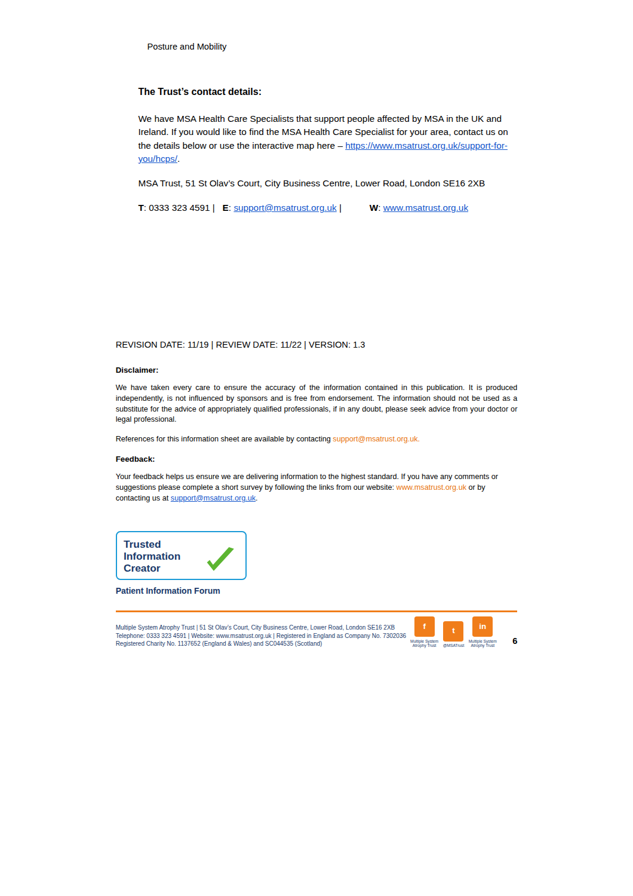Posture and Mobility
The Trust’s contact details:
We have MSA Health Care Specialists that support people affected by MSA in the UK and Ireland. If you would like to find the MSA Health Care Specialist for your area, contact us on the details below or use the interactive map here – https://www.msatrust.org.uk/support-for-you/hcps/.
MSA Trust, 51 St Olav’s Court, City Business Centre, Lower Road, London SE16 2XB
T: 0333 323 4591 | E: support@msatrust.org.uk | W: www.msatrust.org.uk
REVISION DATE: 11/19 | REVIEW DATE: 11/22 | VERSION: 1.3
Disclaimer:
We have taken every care to ensure the accuracy of the information contained in this publication. It is produced independently, is not influenced by sponsors and is free from endorsement. The information should not be used as a substitute for the advice of appropriately qualified professionals, if in any doubt, please seek advice from your doctor or legal professional.
References for this information sheet are available by contacting support@msatrust.org.uk.
Feedback:
Your feedback helps us ensure we are delivering information to the highest standard. If you have any comments or suggestions please complete a short survey by following the links from our website: www.msatrust.org.uk or by contacting us at support@msatrust.org.uk.
Trusted
Information
Creator
Patient Information Forum
Multiple System Atrophy Trust | 51 St Olav’s Court, City Business Centre, Lower Road, London SE16 2XB
Telephone: 0333 323 4591 | Website: www.msatrust.org.uk | Registered in England as Company No. 7302036
Registered Charity No. 1137652 (England & Wales) and SC044535 (Scotland)
f
Multiple System
Atrophy Trust
t
@MSATrust
in
Multiple System
Atrophy Trust
6